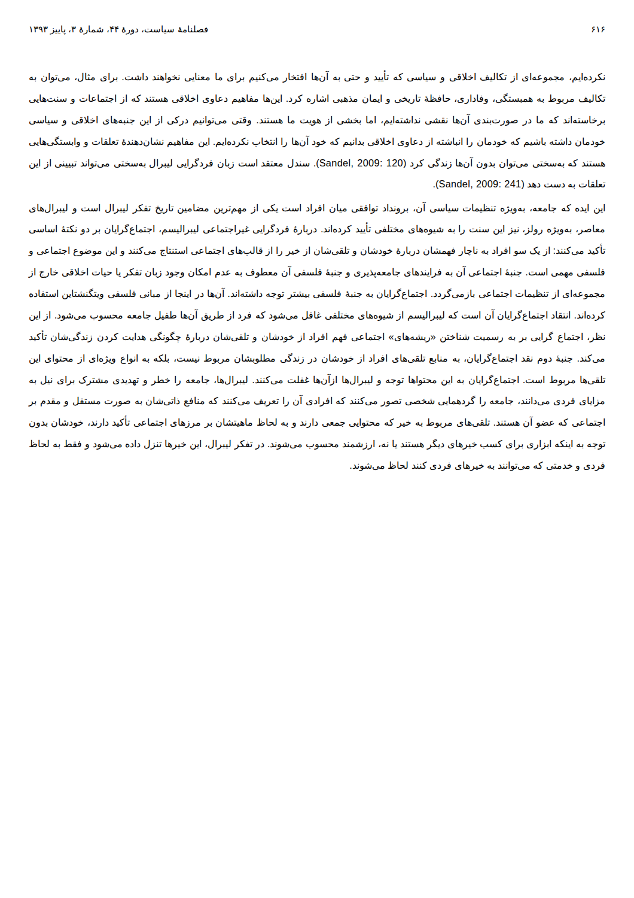۶۱۶ فصلنامۀ سیاست، دورۀ ۴۴، شمارۀ ۳، پاییز ۱۳۹۳
نکرده‌ایم، مجموعه‌ای از تکالیف اخلاقی و سیاسی که تأیید و حتی به آن‌ها افتخار می‌کنیم برای ما معنایی نخواهند داشت. برای مثال، می‌توان به تکالیف مربوط به همبستگی، وفاداری، حافظۀ تاریخی و ایمان مذهبی اشاره کرد. این‌ها مفاهیم دعاوی اخلاقی هستند که از اجتماعات و سنت‌هایی برخاسته‌اند که ما در صورت‌بندی آن‌ها نقشی نداشته‌ایم، اما بخشی از هویت ما هستند. وقتی می‌توانیم درکی از این جنبه‌های اخلاقی و سیاسی خودمان داشته باشیم که خودمان را انباشته از دعاوی اخلاقی بدانیم که خود آن‌ها را انتخاب نکرده‌ایم. این مفاهیم نشان‌دهندۀ تعلقات و وابستگی‌هایی هستند که به‌سختی می‌توان بدون آن‌ها زندگی کرد (Sandel, 2009: 120). سندل معتقد است زبان فردگرایی لیبرال به‌سختی می‌تواند تبیینی از این تعلقات به دست دهد (Sandel, 2009: 241).
این ایده که جامعه، به‌ویژه تنظیمات سیاسی آن، برونداد توافقی میان افراد است یکی از مهم‌ترین مضامین تاریخ تفکر لیبرال است و لیبرال‌های معاصر، به‌ویژه رولز، نیز این سنت را به شیوه‌های مختلفی تأیید کرده‌اند. دربارۀ فردگرایی غیراجتماعی لیبرالیسم، اجتماع‌گرایان بر دو نکتۀ اساسی تأکید می‌کنند: از یک سو افراد به ناچار فهمشان دربارۀ خودشان و تلقی‌شان از خیر را از قالب‌های اجتماعی استنتاج می‌کنند و این موضوع اجتماعی و فلسفی مهمی است. جنبۀ اجتماعی آن به فرایندهای جامعه‌پذیری و جنبۀ فلسفی آن معطوف به عدم امکان وجود زبان تفکر یا حیات اخلاقی خارج از مجموعه‌ای از تنظیمات اجتماعی بازمی‌گردد. اجتماع‌گرایان به جنبۀ فلسفی بیشتر توجه داشته‌اند. آن‌ها در اینجا از مبانی فلسفی ویتگنشتاین استفاده کرده‌اند. انتقاد اجتماع‌گرایان آن است که لیبرالیسم از شیوه‌های مختلفی غافل می‌شود که فرد از طریق آن‌ها طفیل جامعه محسوب می‌شود. از این نظر، اجتماع گرایی بر به رسمیت شناختن «ریشه‌های» اجتماعی فهم افراد از خودشان و تلقی‌شان دربارۀ چگونگی هدایت کردن زندگی‌شان تأکید می‌کند. جنبۀ دوم نقد اجتماع‌گرایان، به منابع تلقی‌های افراد از خودشان در زندگی مطلوبشان مربوط نیست، بلکه به انواع ویژه‌ای از محتوای این تلقی‌ها مربوط است. اجتماع‌گرایان به این محتواها توجه و لیبرال‌ها ازآن‌ها غفلت می‌کنند. لیبرال‌ها، جامعه را خطر و تهدیدی مشترک برای نیل به مزایای فردی می‌دانند، جامعه را گردهمایی شخصی تصور می‌کنند که افرادی آن را تعریف می‌کنند که منافع ذاتی‌شان به صورت مستقل و مقدم بر اجتماعی که عضو آن هستند. تلقی‌های مربوط به خیر که محتوایی جمعی دارند و به لحاظ ماهیتشان بر مرزهای اجتماعی تأکید دارند، خودشان بدون توجه به اینکه ابزاری برای کسب خیرهای دیگر هستند یا نه، ارزشمند محسوب می‌شوند. در تفکر لیبرال، این خیرها تنزل داده می‌شود و فقط به لحاظ فردی و خدمتی که می‌توانند به خیرهای فردی کنند لحاظ می‌شوند.